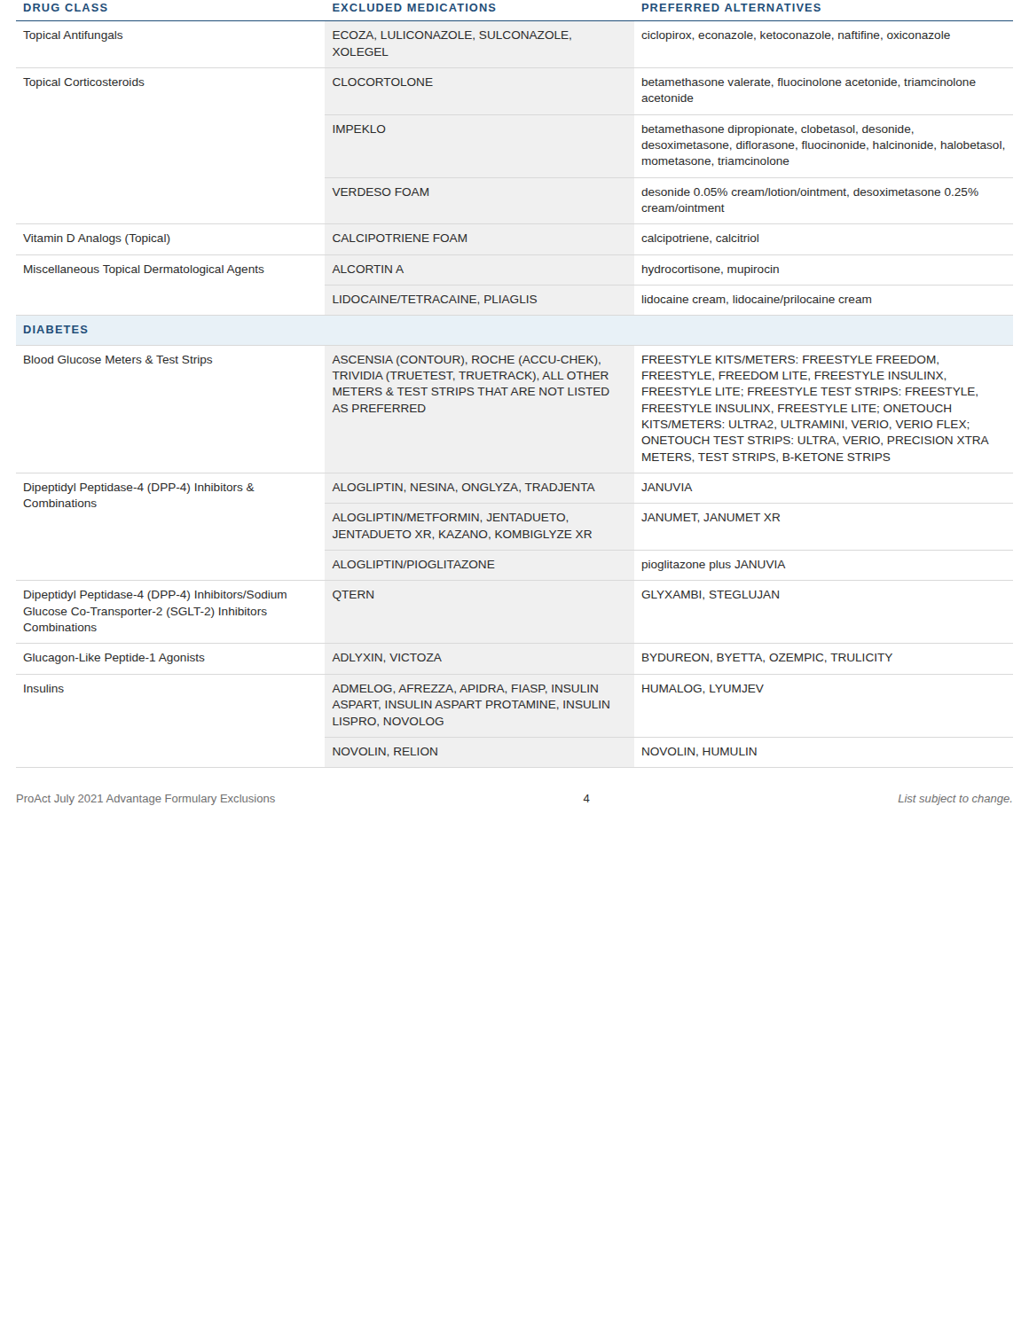| Drug Class | Excluded Medications | Preferred Alternatives |
| --- | --- | --- |
| Topical Antifungals | ECOZA, LULICONAZOLE, SULCONAZOLE, XOLEGEL | ciclopirox, econazole, ketoconazole, naftifine, oxiconazole |
| Topical Corticosteroids | CLOCORTOLONE | betamethasone valerate, fluocinolone acetonide, triamcinolone acetonide |
| IMPEKLO | betamethasone dipropionate, clobetasol, desonide, desoximetasone, diflorasone, fluocinonide, halcinonide, halobetasol, mometasone, triamcinolone |
| VERDESO FOAM | desonide 0.05% cream/lotion/ointment, desoximetasone 0.25% cream/ointment |
| Vitamin D Analogs (Topical) | CALCIPOTRIENE FOAM | calcipotriene, calcitriol |
| Miscellaneous Topical Dermatological Agents | ALCORTIN A | hydrocortisone, mupirocin |
| LIDOCAINE/TETRACAINE, PLIAGLIS | lidocaine cream, lidocaine/prilocaine cream |
| Diabetes | | |
| Blood Glucose Meters & Test Strips | ASCENSIA (CONTOUR), ROCHE (ACCU-CHEK), TRIVIDIA (TRUETEST, TRUETRACK), ALL OTHER METERS & TEST STRIPS THAT ARE NOT LISTED AS PREFERRED | FREESTYLE KITS/METERS: FREESTYLE FREEDOM, FREESTYLE, FREEDOM LITE, FREESTYLE INSULINX, FREESTYLE LITE; FREESTYLE TEST STRIPS: FREESTYLE, FREESTYLE INSULINX, FREESTYLE LITE; ONETOUCH KITS/METERS: ULTRA2, ULTRAMINI, VERIO, VERIO FLEX; ONETOUCH TEST STRIPS: ULTRA, VERIO, PRECISION XTRA METERS, TEST STRIPS, B-KETONE STRIPS |
| Dipeptidyl Peptidase-4 (DPP-4) Inhibitors & Combinations | ALOGLIPTIN, NESINA, ONGLYZA, TRADJENTA | JANUVIA |
| ALOGLIPTIN/METFORMIN, JENTADUETO, JENTADUETO XR, KAZANO, KOMBIGLYZE XR | JANUMET, JANUMET XR |
| ALOGLIPTIN/PIOGLITAZONE | pioglitazone plus JANUVIA |
| Dipeptidyl Peptidase-4 (DPP-4) Inhibitors/Sodium Glucose Co-Transporter-2 (SGLT-2) Inhibitors Combinations | QTERN | GLYXAMBI, STEGLUJAN |
| Glucagon-Like Peptide-1 Agonists | ADLYXIN, VICTOZA | BYDUREON, BYETTA, OZEMPIC, TRULICITY |
| Insulins | ADMELOG, AFREZZA, APIDRA, FIASP, INSULIN ASPART, INSULIN ASPART PROTAMINE, INSULIN LISPRO, NOVOLOG | HUMALOG, LYUMJEV |
| NOVOLIN, RELION | NOVOLIN, HUMULIN |
ProAct July 2021 Advantage Formulary Exclusions
4
List subject to change.